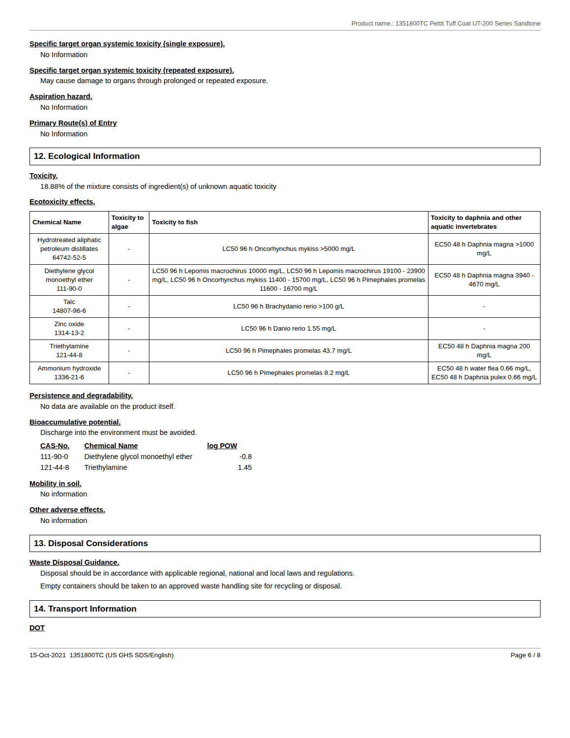Product name.: 1351800TC Pettit Tuff Coat UT-200 Series Sandtone
Specific target organ systemic toxicity (single exposure).
No Information
Specific target organ systemic toxicity (repeated exposure).
May cause damage to organs through prolonged or repeated exposure.
Aspiration hazard.
No Information
Primary Route(s) of Entry
No Information
12. Ecological Information
Toxicity.
18.88% of the mixture consists of ingredient(s) of unknown aquatic toxicity
Ecotoxicity effects.
| Chemical Name | Toxicity to algae | Toxicity to fish | Toxicity to daphnia and other aquatic invertebrates |
| --- | --- | --- | --- |
| Hydrotreated aliphatic petroleum distillates 64742-52-5 | - | LC50 96 h Oncorhynchus mykiss >5000 mg/L | EC50 48 h Daphnia magna >1000 mg/L |
| Diethylene glycol monoethyl ether 111-90-0 | - | LC50 96 h Lepomis macrochirus 10000 mg/L, LC50 96 h Lepomis macrochirus 19100 - 23900 mg/L, LC50 96 h Oncorhynchus mykiss 11400 - 15700 mg/L, LC50 96 h Pimephales promelas 11600 - 16700 mg/L | EC50 48 h Daphnia magna 3940 - 4670 mg/L |
| Talc 14807-96-6 | - | LC50 96 h Brachydanio rerio >100 g/L | - |
| Zinc oxide 1314-13-2 | - | LC50 96 h Danio rerio 1.55 mg/L | - |
| Triethylamine 121-44-8 | - | LC50 96 h Pimephales promelas 43.7 mg/L | EC50 48 h Daphnia magna 200 mg/L |
| Ammonium hydroxide 1336-21-6 | - | LC50 96 h Pimephales promelas 8.2 mg/L | EC50 48 h water flea 0.66 mg/L, EC50 48 h Daphnia pulex 0.66 mg/L |
Persistence and degradability.
No data are available on the product itself.
Bioaccumulative potential.
Discharge into the environment must be avoided.
| CAS-No. | Chemical Name | log POW |
| --- | --- | --- |
| 111-90-0 | Diethylene glycol monoethyl ether | -0.8 |
| 121-44-8 | Triethylamine | 1.45 |
Mobility in soil.
No information
Other adverse effects.
No information
13. Disposal Considerations
Waste Disposal Guidance.
Disposal should be in accordance with applicable regional, national and local laws and regulations.
Empty containers should be taken to an approved waste handling site for recycling or disposal.
14. Transport Information
DOT
15-Oct-2021 1351800TC (US GHS SDS/English) Page 6 / 8